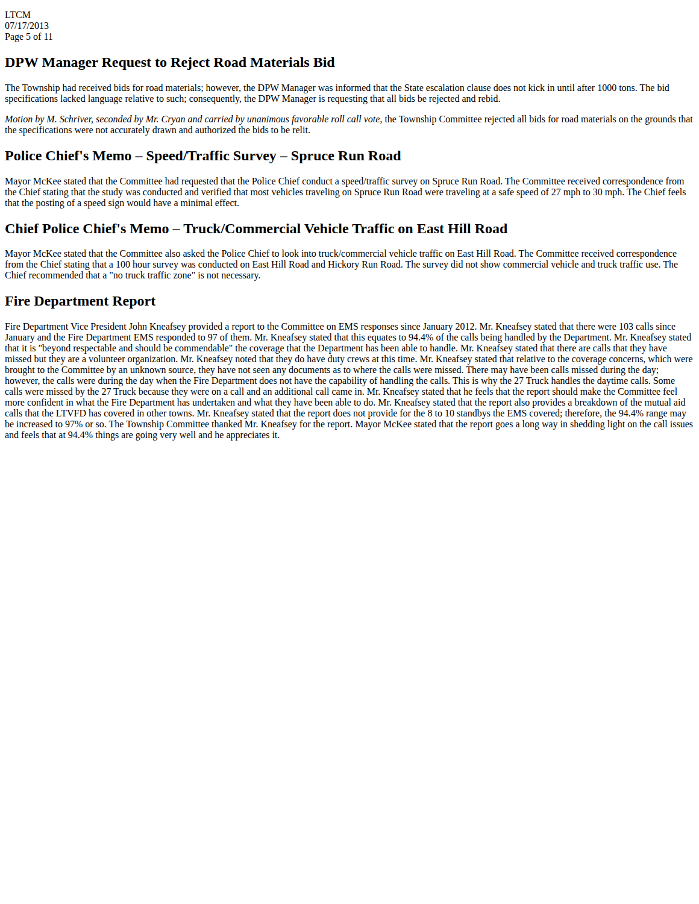LTCM
07/17/2013
Page 5 of 11
DPW Manager Request to Reject Road Materials Bid
The Township had received bids for road materials; however, the DPW Manager was informed that the State escalation clause does not kick in until after 1000 tons. The bid specifications lacked language relative to such; consequently, the DPW Manager is requesting that all bids be rejected and rebid.
Motion by M. Schriver, seconded by Mr. Cryan and carried by unanimous favorable roll call vote, the Township Committee rejected all bids for road materials on the grounds that the specifications were not accurately drawn and authorized the bids to be relit.
Police Chief's Memo – Speed/Traffic Survey – Spruce Run Road
Mayor McKee stated that the Committee had requested that the Police Chief conduct a speed/traffic survey on Spruce Run Road. The Committee received correspondence from the Chief stating that the study was conducted and verified that most vehicles traveling on Spruce Run Road were traveling at a safe speed of 27 mph to 30 mph. The Chief feels that the posting of a speed sign would have a minimal effect.
Chief Police Chief's Memo – Truck/Commercial Vehicle Traffic on East Hill Road
Mayor McKee stated that the Committee also asked the Police Chief to look into truck/commercial vehicle traffic on East Hill Road. The Committee received correspondence from the Chief stating that a 100 hour survey was conducted on East Hill Road and Hickory Run Road. The survey did not show commercial vehicle and truck traffic use. The Chief recommended that a "no truck traffic zone" is not necessary.
Fire Department Report
Fire Department Vice President John Kneafsey provided a report to the Committee on EMS responses since January 2012. Mr. Kneafsey stated that there were 103 calls since January and the Fire Department EMS responded to 97 of them. Mr. Kneafsey stated that this equates to 94.4% of the calls being handled by the Department. Mr. Kneafsey stated that it is "beyond respectable and should be commendable" the coverage that the Department has been able to handle. Mr. Kneafsey stated that there are calls that they have missed but they are a volunteer organization. Mr. Kneafsey noted that they do have duty crews at this time. Mr. Kneafsey stated that relative to the coverage concerns, which were brought to the Committee by an unknown source, they have not seen any documents as to where the calls were missed. There may have been calls missed during the day; however, the calls were during the day when the Fire Department does not have the capability of handling the calls. This is why the 27 Truck handles the daytime calls. Some calls were missed by the 27 Truck because they were on a call and an additional call came in. Mr. Kneafsey stated that he feels that the report should make the Committee feel more confident in what the Fire Department has undertaken and what they have been able to do. Mr. Kneafsey stated that the report also provides a breakdown of the mutual aid calls that the LTVFD has covered in other towns. Mr. Kneafsey stated that the report does not provide for the 8 to 10 standbys the EMS covered; therefore, the 94.4% range may be increased to 97% or so. The Township Committee thanked Mr. Kneafsey for the report. Mayor McKee stated that the report goes a long way in shedding light on the call issues and feels that at 94.4% things are going very well and he appreciates it.